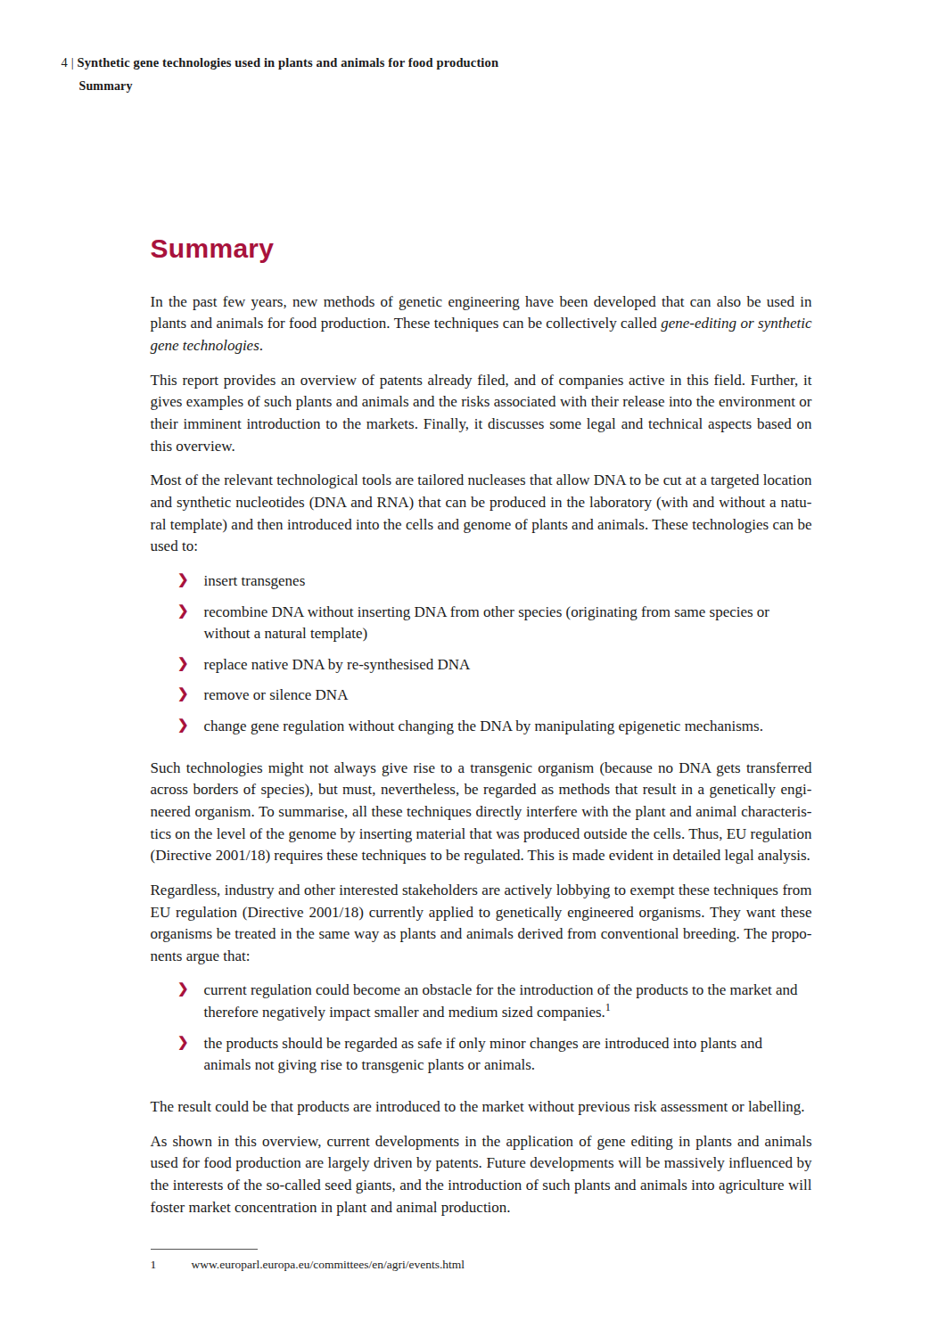4 | Synthetic gene technologies used in plants and animals for food production Summary
Summary
In the past few years, new methods of genetic engineering have been developed that can also be used in plants and animals for food production. These techniques can be collectively called gene-editing or synthetic gene technologies.
This report provides an overview of patents already filed, and of companies active in this field. Further, it gives examples of such plants and animals and the risks associated with their release into the environment or their imminent introduction to the markets. Finally, it discusses some legal and technical aspects based on this overview.
Most of the relevant technological tools are tailored nucleases that allow DNA to be cut at a targeted location and synthetic nucleotides (DNA and RNA) that can be produced in the laboratory (with and without a natural template) and then introduced into the cells and genome of plants and animals. These technologies can be used to:
insert transgenes
recombine DNA without inserting DNA from other species (originating from same species or without a natural template)
replace native DNA by re-synthesised DNA
remove or silence DNA
change gene regulation without changing the DNA by manipulating epigenetic mechanisms.
Such technologies might not always give rise to a transgenic organism (because no DNA gets transferred across borders of species), but must, nevertheless, be regarded as methods that result in a genetically engineered organism. To summarise, all these techniques directly interfere with the plant and animal characteristics on the level of the genome by inserting material that was produced outside the cells. Thus, EU regulation (Directive 2001/18) requires these techniques to be regulated. This is made evident in detailed legal analysis.
Regardless, industry and other interested stakeholders are actively lobbying to exempt these techniques from EU regulation (Directive 2001/18) currently applied to genetically engineered organisms. They want these organisms be treated in the same way as plants and animals derived from conventional breeding. The proponents argue that:
current regulation could become an obstacle for the introduction of the products to the market and therefore negatively impact smaller and medium sized companies.1
the products should be regarded as safe if only minor changes are introduced into plants and animals not giving rise to transgenic plants or animals.
The result could be that products are introduced to the market without previous risk assessment or labelling.
As shown in this overview, current developments in the application of gene editing in plants and animals used for food production are largely driven by patents. Future developments will be massively influenced by the interests of the so-called seed giants, and the introduction of such plants and animals into agriculture will foster market concentration in plant and animal production.
1
www.europarl.europa.eu/committees/en/agri/events.html